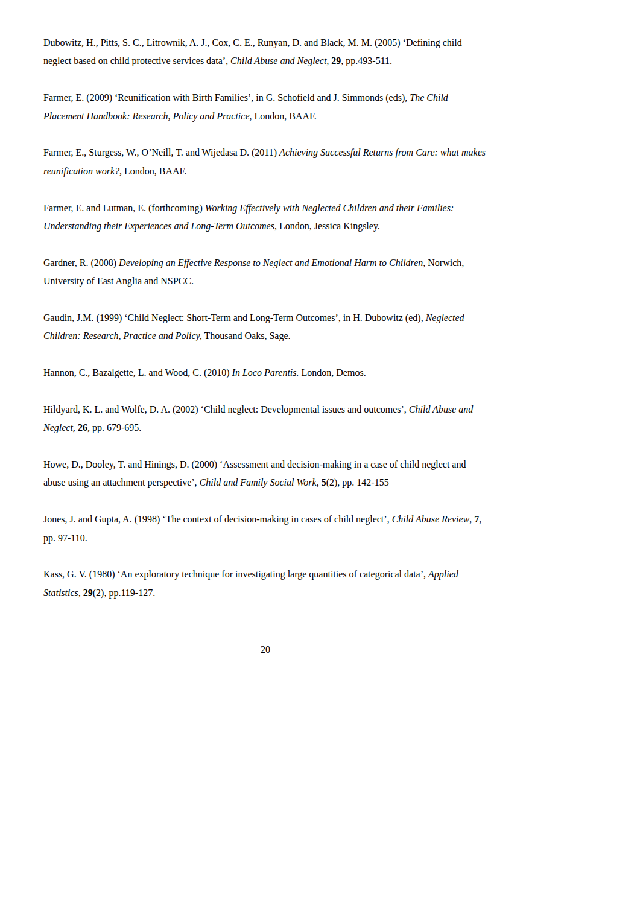Dubowitz, H., Pitts, S. C., Litrownik, A. J., Cox, C. E., Runyan, D. and Black, M. M. (2005) ‘Defining child neglect based on child protective services data’, Child Abuse and Neglect, 29, pp.493-511.
Farmer, E. (2009) ‘Reunification with Birth Families’, in G. Schofield and J. Simmonds (eds), The Child Placement Handbook: Research, Policy and Practice, London, BAAF.
Farmer, E., Sturgess, W., O’Neill, T. and Wijedasa D. (2011) Achieving Successful Returns from Care: what makes reunification work?, London, BAAF.
Farmer, E. and Lutman, E. (forthcoming) Working Effectively with Neglected Children and their Families: Understanding their Experiences and Long-Term Outcomes, London, Jessica Kingsley.
Gardner, R. (2008) Developing an Effective Response to Neglect and Emotional Harm to Children, Norwich, University of East Anglia and NSPCC.
Gaudin, J.M. (1999) ‘Child Neglect: Short-Term and Long-Term Outcomes’, in H. Dubowitz (ed), Neglected Children: Research, Practice and Policy, Thousand Oaks, Sage.
Hannon, C., Bazalgette, L. and Wood, C. (2010) In Loco Parentis. London, Demos.
Hildyard, K. L. and Wolfe, D. A. (2002) ‘Child neglect: Developmental issues and outcomes’, Child Abuse and Neglect, 26, pp. 679-695.
Howe, D., Dooley, T. and Hinings, D. (2000) ‘Assessment and decision-making in a case of child neglect and abuse using an attachment perspective’, Child and Family Social Work, 5(2), pp. 142-155
Jones, J. and Gupta, A. (1998) ‘The context of decision-making in cases of child neglect’, Child Abuse Review, 7, pp. 97-110.
Kass, G. V. (1980) ‘An exploratory technique for investigating large quantities of categorical data’, Applied Statistics, 29(2), pp.119-127.
20